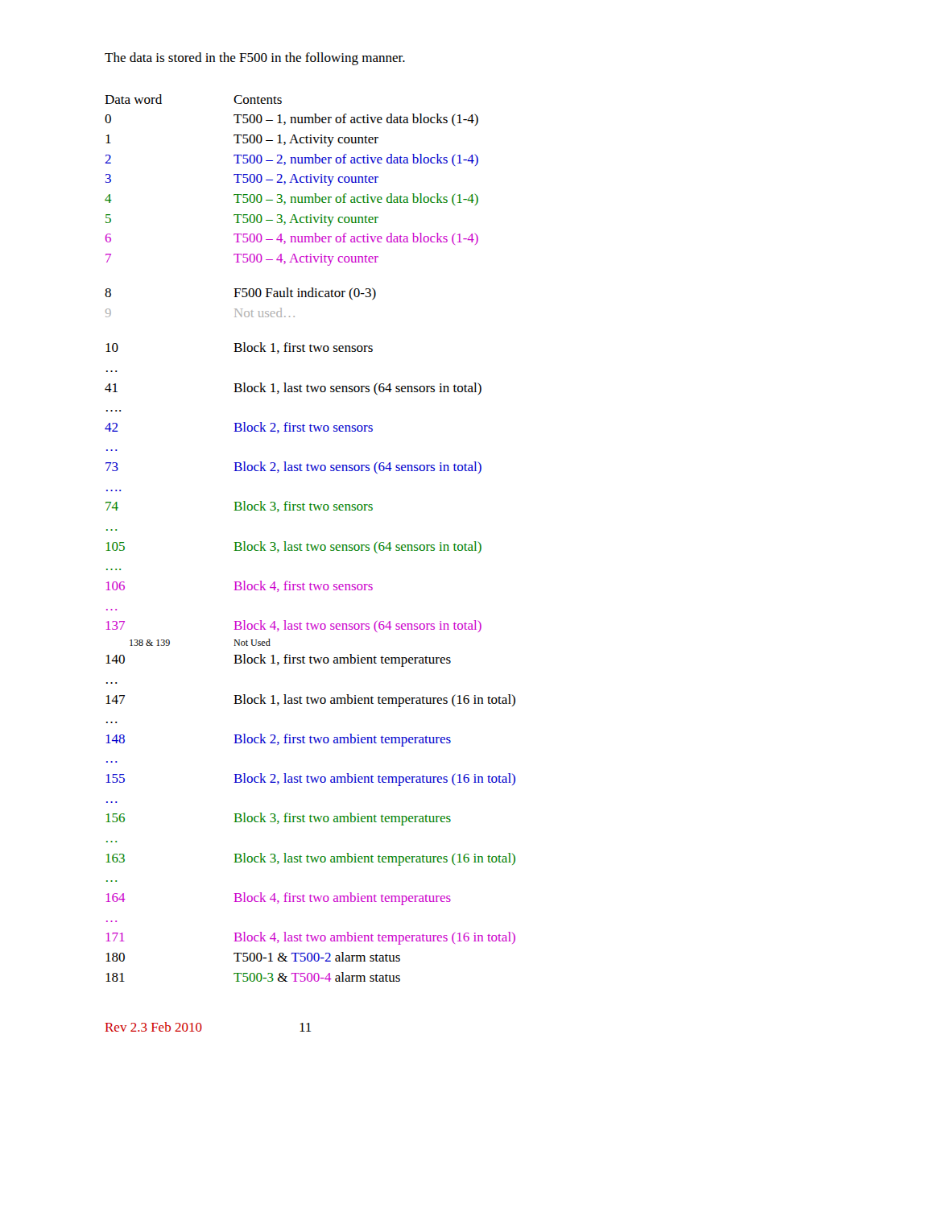The data is stored in the F500 in the following manner.
| Data word | Contents |
| 0 | T500 – 1, number of active data blocks (1-4) |
| 1 | T500 – 1, Activity counter |
| 2 | T500 – 2, number of active data blocks (1-4) |
| 3 | T500 – 2, Activity counter |
| 4 | T500 – 3, number of active data blocks (1-4) |
| 5 | T500 – 3, Activity counter |
| 6 | T500 – 4, number of active data blocks (1-4) |
| 7 | T500 – 4, Activity counter |
| 8 | F500 Fault indicator (0-3) |
| 9 | Not used… |
| 10 | Block 1, first two sensors |
| … | |
| 41 | Block 1, last two sensors (64 sensors in total) |
| …. | |
| 42 | Block 2, first two sensors |
| … | |
| 73 | Block 2, last two sensors (64 sensors in total) |
| …. | |
| 74 | Block 3, first two sensors |
| … | |
| 105 | Block 3, last two sensors (64 sensors in total) |
| …. | |
| 106 | Block 4, first two sensors |
| … | |
| 137 | Block 4, last two sensors (64 sensors in total) |
| 138 & 139 | Not Used |
| 140 | Block 1, first two ambient temperatures |
| … | |
| 147 | Block 1, last two ambient temperatures (16 in total) |
| … | |
| 148 | Block 2, first two ambient temperatures |
| … | |
| 155 | Block 2, last two ambient temperatures (16 in total) |
| … | |
| 156 | Block 3, first two ambient temperatures |
| … | |
| 163 | Block 3, last two ambient temperatures (16 in total) |
| … | |
| 164 | Block 4, first two ambient temperatures |
| … | |
| 171 | Block 4, last two ambient temperatures (16 in total) |
| 180 | T500-1 & T500-2 alarm status |
| 181 | T500-3 & T500-4 alarm status |
Rev 2.3 Feb 201011